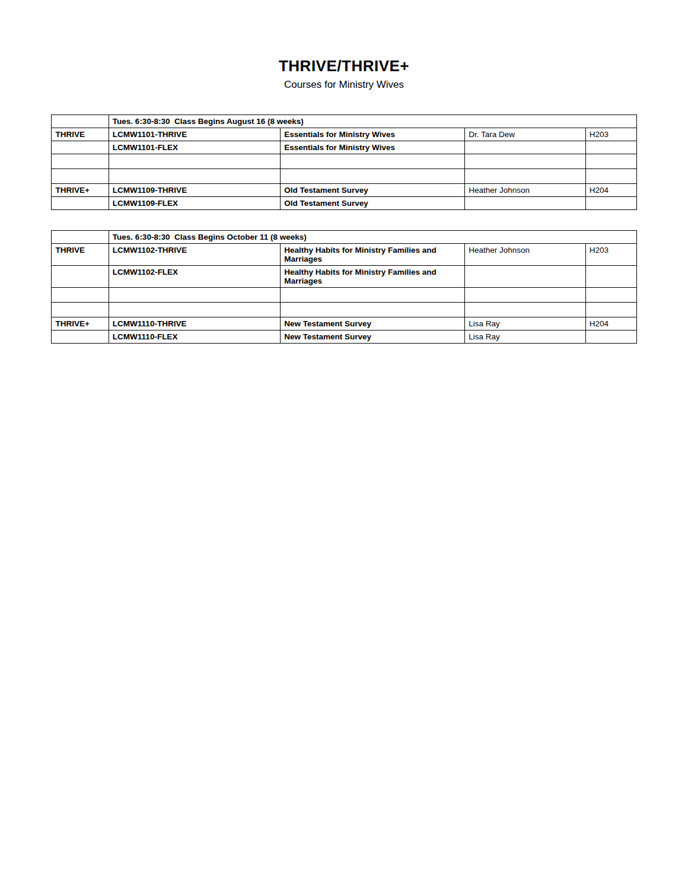THRIVE/THRIVE+
Courses for Ministry Wives
| | Tues. 6:30-8:30 Class Begins August 16 (8 weeks) |
| THRIVE | LCMW1101-THRIVE | Essentials for Ministry Wives | Dr. Tara Dew | H203 |
| | LCMW1101-FLEX | Essentials for Ministry Wives | | |
| THRIVE+ | LCMW1109-THRIVE | Old Testament Survey | Heather Johnson | H204 |
| | LCMW1109-FLEX | Old Testament Survey | | |
| | Tues. 6:30-8:30 Class Begins October 11 (8 weeks) |
| THRIVE | LCMW1102-THRIVE | Healthy Habits for Ministry Families and Marriages | Heather Johnson | H203 |
| | LCMW1102-FLEX | Healthy Habits for Ministry Families and Marriages | | |
| THRIVE+ | LCMW1110-THRIVE | New Testament Survey | Lisa Ray | H204 |
| | LCMW1110-FLEX | New Testament Survey | Lisa Ray | |